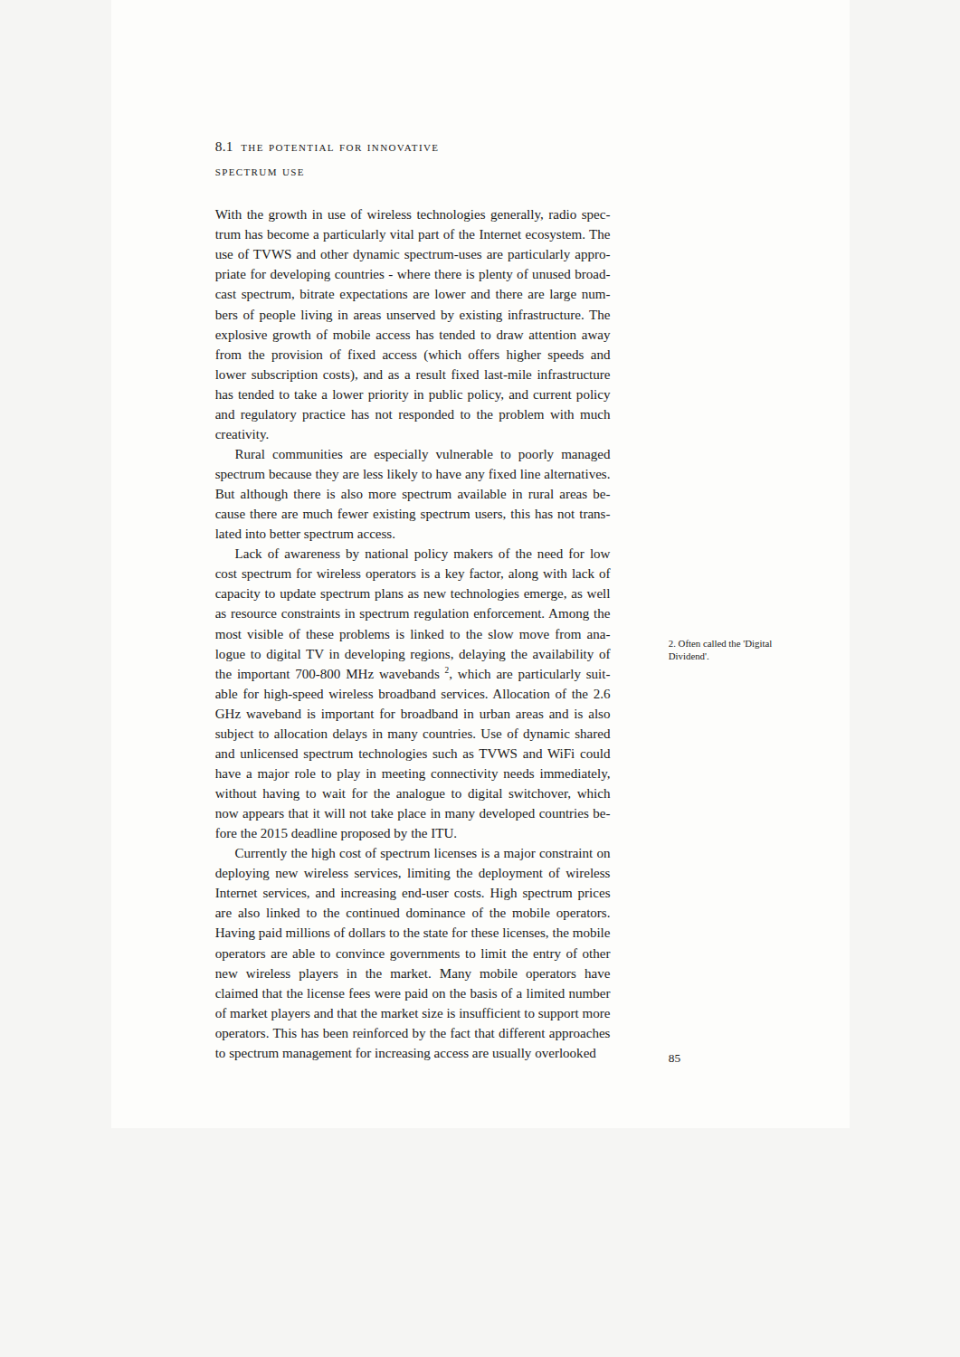8.1the potential for innovativespectrum use
With the growth in use of wireless technologies generally, radio spectrum has become a particularly vital part of the Internet ecosystem. The use of TVWS and other dynamic spectrum-uses are particularly appropriate for developing countries - where there is plenty of unused broadcast spectrum, bitrate expectations are lower and there are large numbers of people living in areas unserved by existing infrastructure. The explosive growth of mobile access has tended to draw attention away from the provision of fixed access (which offers higher speeds and lower subscription costs), and as a result fixed last-mile infrastructure has tended to take a lower priority in public policy, and current policy and regulatory practice has not responded to the problem with much creativity.
Rural communities are especially vulnerable to poorly managed spectrum because they are less likely to have any fixed line alternatives. But although there is also more spectrum available in rural areas because there are much fewer existing spectrum users, this has not translated into better spectrum access.
Lack of awareness by national policy makers of the need for low cost spectrum for wireless operators is a key factor, along with lack of capacity to update spectrum plans as new technologies emerge, as well as resource constraints in spectrum regulation enforcement. Among the most visible of these problems is linked to the slow move from analogue to digital TV in developing regions, delaying the availability of the important 700-800 MHz wavebands 2, which are particularly suitable for high-speed wireless broadband services. Allocation of the 2.6 GHz waveband is important for broadband in urban areas and is also subject to allocation delays in many countries. Use of dynamic shared and unlicensed spectrum technologies such as TVWS and WiFi could have a major role to play in meeting connectivity needs immediately, without having to wait for the analogue to digital switchover, which now appears that it will not take place in many developed countries before the 2015 deadline proposed by the ITU.
Currently the high cost of spectrum licenses is a major constraint on deploying new wireless services, limiting the deployment of wireless Internet services, and increasing end-user costs. High spectrum prices are also linked to the continued dominance of the mobile operators. Having paid millions of dollars to the state for these licenses, the mobile operators are able to convince governments to limit the entry of other new wireless players in the market. Many mobile operators have claimed that the license fees were paid on the basis of a limited number of market players and that the market size is insufficient to support more operators. This has been reinforced by the fact that different approaches to spectrum management for increasing access are usually overlooked
2. Often called the 'Digital Dividend'.
85